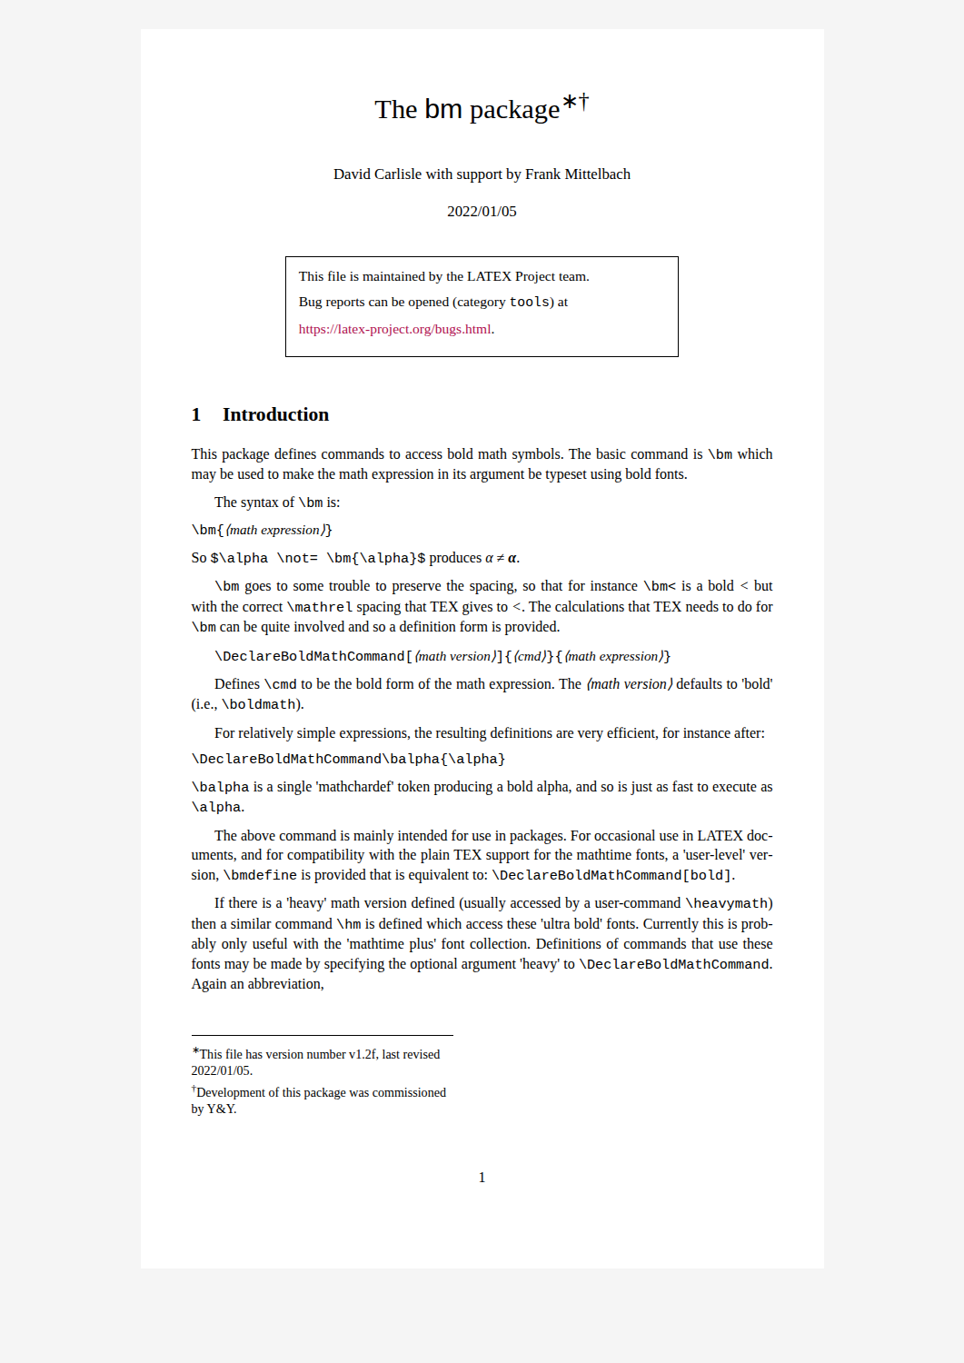The bm package∗†
David Carlisle with support by Frank Mittelbach
2022/01/05
This file is maintained by the LATEX Project team.
Bug reports can be opened (category tools) at
https://latex-project.org/bugs.html.
1 Introduction
This package defines commands to access bold math symbols. The basic command is \bm which may be used to make the math expression in its argument be typeset using bold fonts.
The syntax of \bm is:
\bm{⟨math expression⟩}
So $\alpha \not= \bm{\alpha}$ produces α ≠ α.
\bm goes to some trouble to preserve the spacing, so that for instance \bm< is a bold < but with the correct \mathrel spacing that TEX gives to <. The calculations that TEX needs to do for \bm can be quite involved and so a definition form is provided.
\DeclareBoldMathCommand[⟨math version⟩]{⟨cmd⟩}{⟨math expression⟩}
Defines \cmd to be the bold form of the math expression. The ⟨math version⟩ defaults to 'bold' (i.e., \boldmath).
For relatively simple expressions, the resulting definitions are very efficient, for instance after:
\DeclareBoldMathCommand\balpha{\alpha}
\balpha is a single 'mathchardef' token producing a bold alpha, and so is just as fast to execute as \alpha.
The above command is mainly intended for use in packages. For occasional use in LATEX documents, and for compatibility with the plain TEX support for the mathtime fonts, a 'user-level' version, \bmdefine is provided that is equivalent to: \DeclareBoldMathCommand[bold].
If there is a 'heavy' math version defined (usually accessed by a user-command \heavymath) then a similar command \hm is defined which access these 'ultra bold' fonts. Currently this is probably only useful with the 'mathtime plus' font collection. Definitions of commands that use these fonts may be made by specifying the optional argument 'heavy' to \DeclareBoldMathCommand. Again an abbreviation,
∗This file has version number v1.2f, last revised 2022/01/05.
†Development of this package was commissioned by Y&Y.
1